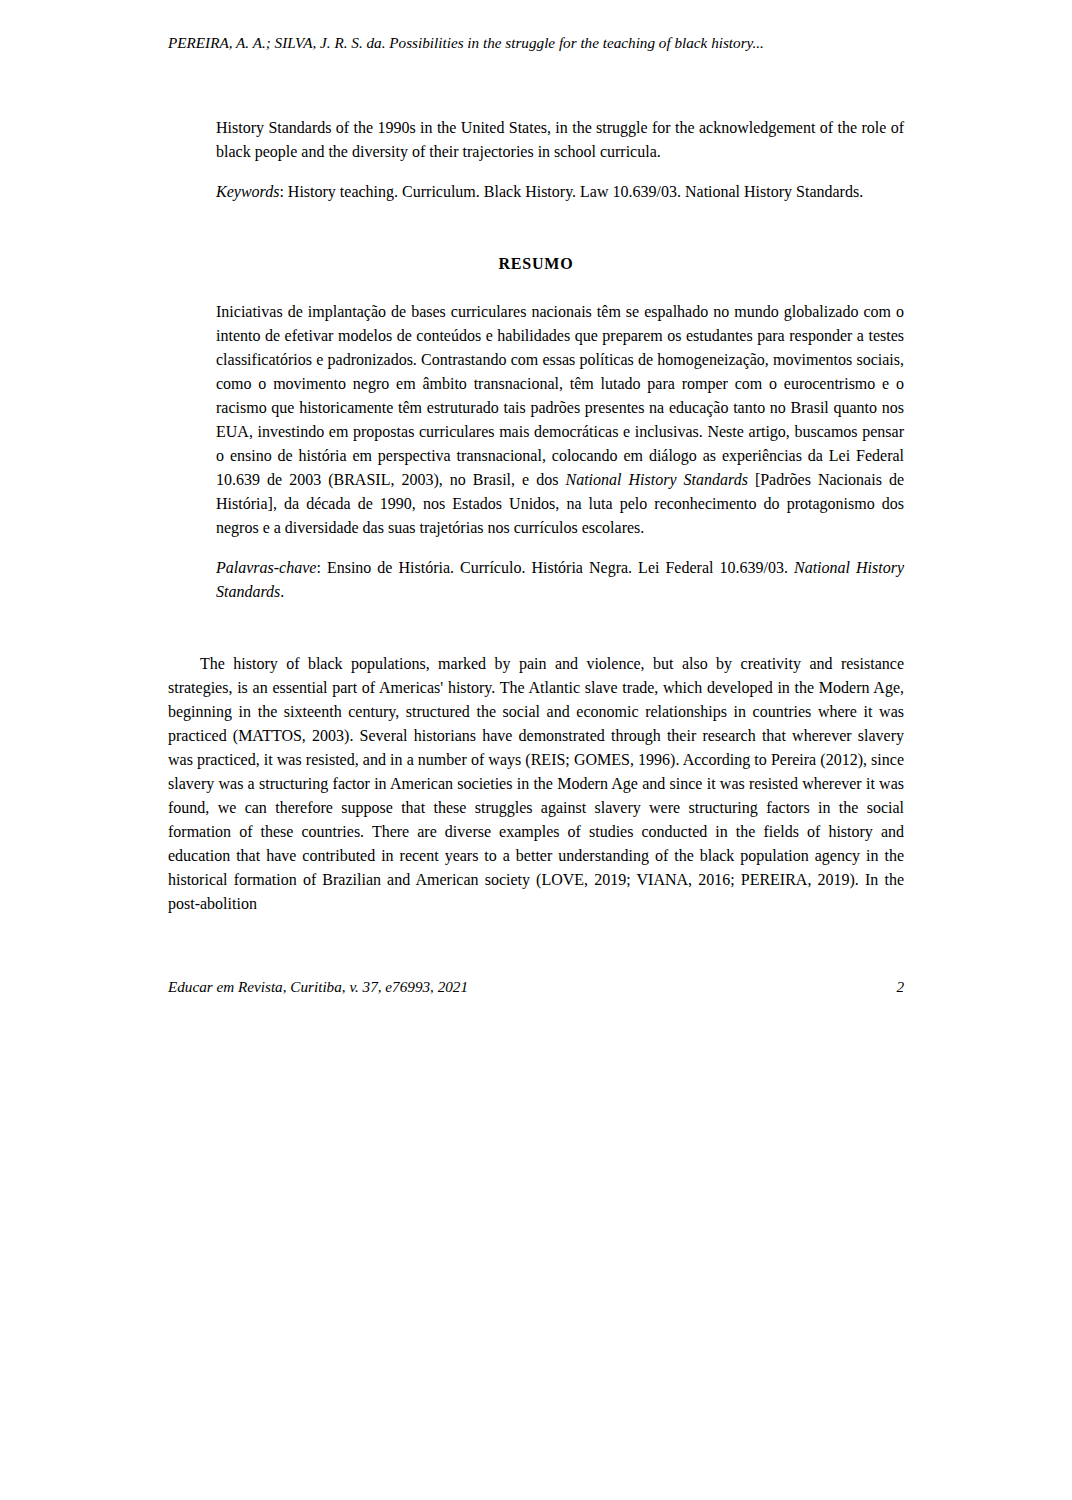PEREIRA, A. A.; SILVA, J. R. S. da. Possibilities in the struggle for the teaching of black history...
History Standards of the 1990s in the United States, in the struggle for the acknowledgement of the role of black people and the diversity of their trajectories in school curricula.
Keywords: History teaching. Curriculum. Black History. Law 10.639/03. National History Standards.
RESUMO
Iniciativas de implantação de bases curriculares nacionais têm se espalhado no mundo globalizado com o intento de efetivar modelos de conteúdos e habilidades que preparem os estudantes para responder a testes classificatórios e padronizados. Contrastando com essas políticas de homogeneização, movimentos sociais, como o movimento negro em âmbito transnacional, têm lutado para romper com o eurocentrismo e o racismo que historicamente têm estruturado tais padrões presentes na educação tanto no Brasil quanto nos EUA, investindo em propostas curriculares mais democráticas e inclusivas. Neste artigo, buscamos pensar o ensino de história em perspectiva transnacional, colocando em diálogo as experiências da Lei Federal 10.639 de 2003 (BRASIL, 2003), no Brasil, e dos National History Standards [Padrões Nacionais de História], da década de 1990, nos Estados Unidos, na luta pelo reconhecimento do protagonismo dos negros e a diversidade das suas trajetórias nos currículos escolares.
Palavras-chave: Ensino de História. Currículo. História Negra. Lei Federal 10.639/03. National History Standards.
The history of black populations, marked by pain and violence, but also by creativity and resistance strategies, is an essential part of Americas' history. The Atlantic slave trade, which developed in the Modern Age, beginning in the sixteenth century, structured the social and economic relationships in countries where it was practiced (MATTOS, 2003). Several historians have demonstrated through their research that wherever slavery was practiced, it was resisted, and in a number of ways (REIS; GOMES, 1996). According to Pereira (2012), since slavery was a structuring factor in American societies in the Modern Age and since it was resisted wherever it was found, we can therefore suppose that these struggles against slavery were structuring factors in the social formation of these countries. There are diverse examples of studies conducted in the fields of history and education that have contributed in recent years to a better understanding of the black population agency in the historical formation of Brazilian and American society (LOVE, 2019; VIANA, 2016; PEREIRA, 2019). In the post-abolition
Educar em Revista, Curitiba, v. 37, e76993, 2021 2